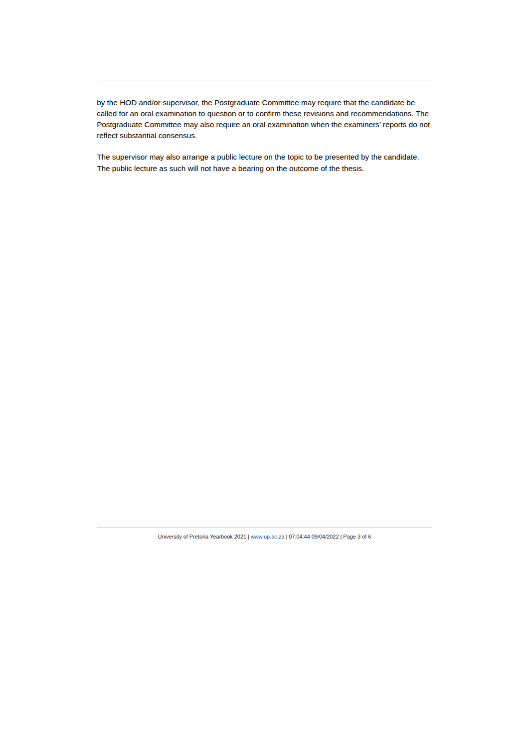by the HOD and/or supervisor, the Postgraduate Committee may require that the candidate be called for an oral examination to question or to confirm these revisions and recommendations. The Postgraduate Committee may also require an oral examination when the examiners’ reports do not reflect substantial consensus.
The supervisor may also arrange a public lecture on the topic to be presented by the candidate. The public lecture as such will not have a bearing on the outcome of the thesis.
University of Pretoria Yearbook 2021 | www.up.ac.za | 07:04:44 09/04/2022 | Page 3 of 6